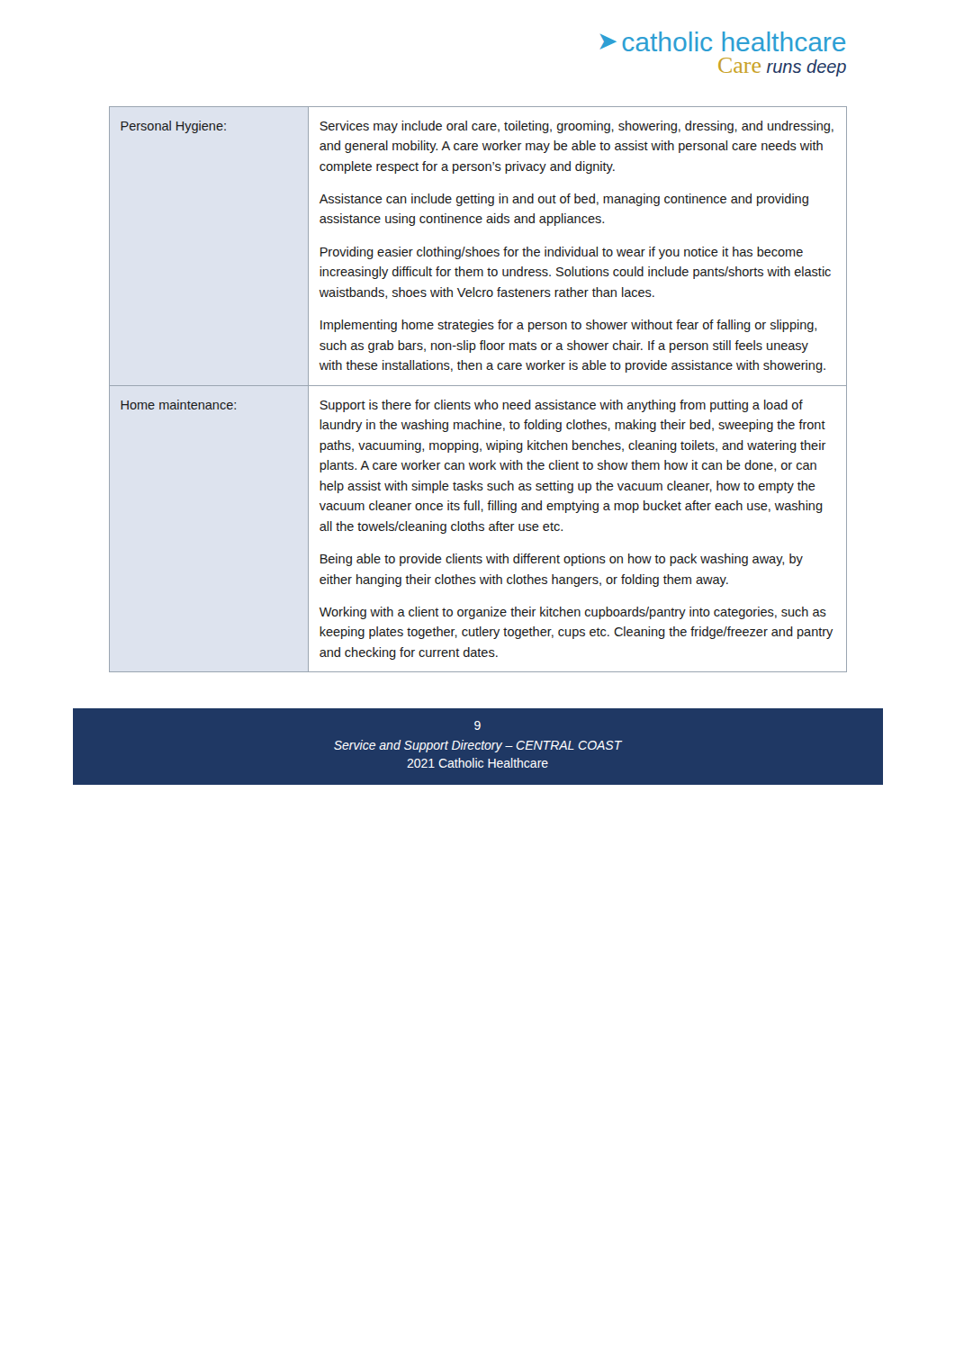➤catholic healthcare
Care runs deep
| Personal Hygiene: | Services may include oral care, toileting, grooming, showering, dressing, and undressing, and general mobility. A care worker may be able to assist with personal care needs with complete respect for a person’s privacy and dignity. Assistance can include getting in and out of bed, managing continence and providing assistance using continence aids and appliances. Providing easier clothing/shoes for the individual to wear if you notice it has become increasingly difficult for them to undress. Solutions could include pants/shorts with elastic waistbands, shoes with Velcro fasteners rather than laces. Implementing home strategies for a person to shower without fear of falling or slipping, such as grab bars, non-slip floor mats or a shower chair. If a person still feels uneasy with these installations, then a care worker is able to provide assistance with showering. |
| Home maintenance: | Support is there for clients who need assistance with anything from putting a load of laundry in the washing machine, to folding clothes, making their bed, sweeping the front paths, vacuuming, mopping, wiping kitchen benches, cleaning toilets, and watering their plants. A care worker can work with the client to show them how it can be done, or can help assist with simple tasks such as setting up the vacuum cleaner, how to empty the vacuum cleaner once its full, filling and emptying a mop bucket after each use, washing all the towels/cleaning cloths after use etc. Being able to provide clients with different options on how to pack washing away, by either hanging their clothes with clothes hangers, or folding them away. Working with a client to organize their kitchen cupboards/pantry into categories, such as keeping plates together, cutlery together, cups etc. Cleaning the fridge/freezer and pantry and checking for current dates. |
9 Service and Support Directory – CENTRAL COAST 2021 Catholic Healthcare